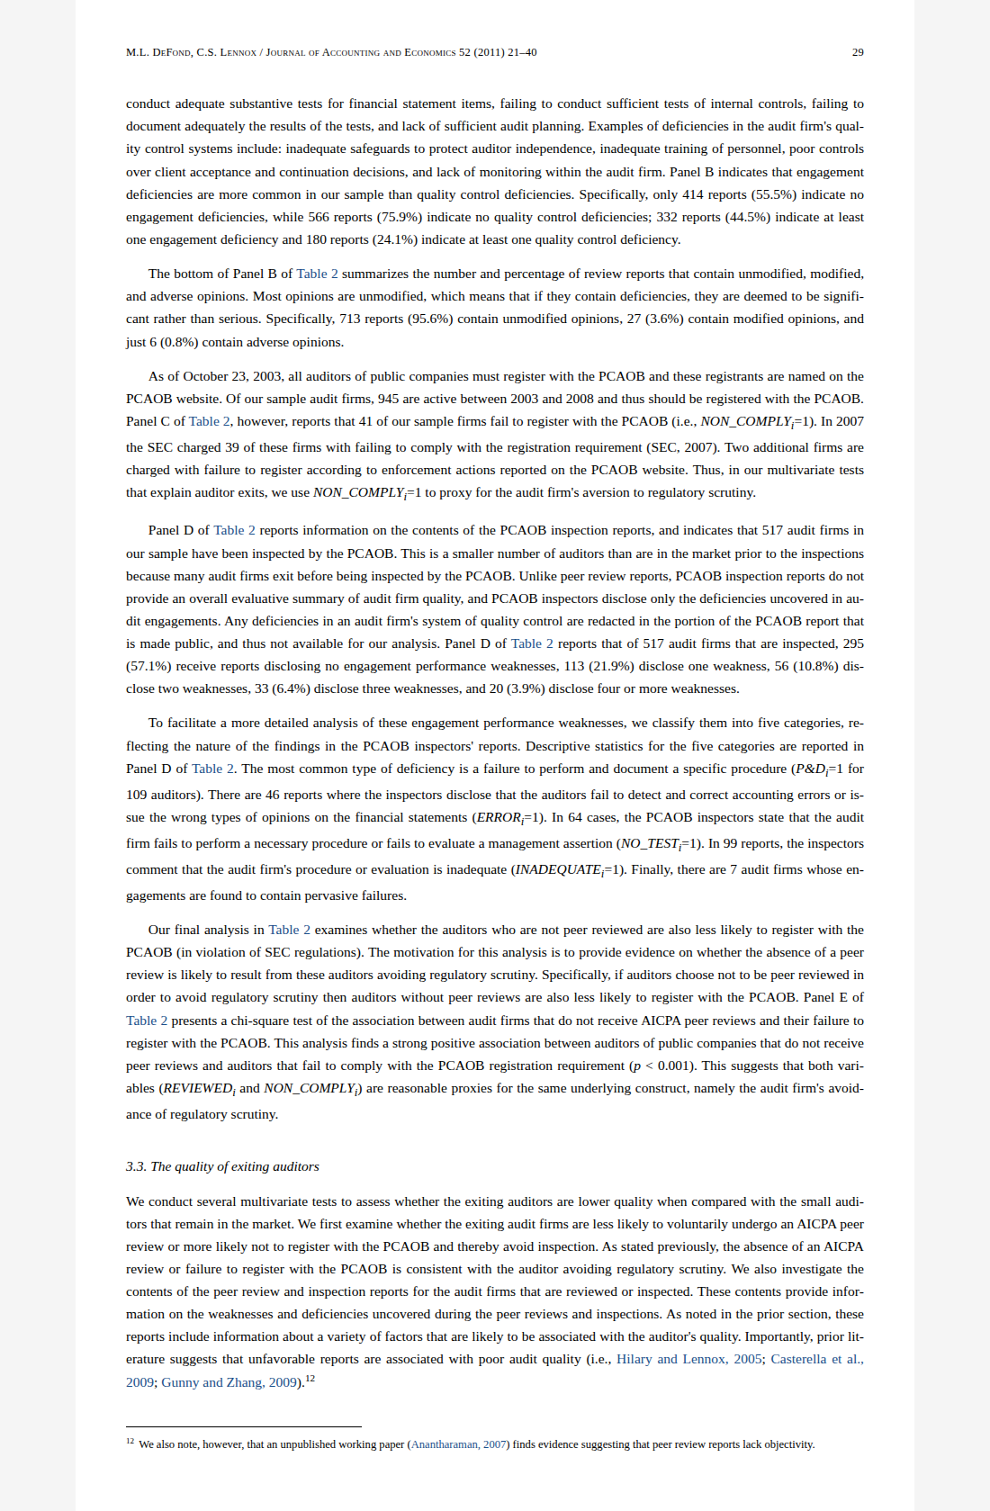M.L. DeFond, C.S. Lennox / Journal of Accounting and Economics 52 (2011) 21–40 29
conduct adequate substantive tests for financial statement items, failing to conduct sufficient tests of internal controls, failing to document adequately the results of the tests, and lack of sufficient audit planning. Examples of deficiencies in the audit firm's quality control systems include: inadequate safeguards to protect auditor independence, inadequate training of personnel, poor controls over client acceptance and continuation decisions, and lack of monitoring within the audit firm. Panel B indicates that engagement deficiencies are more common in our sample than quality control deficiencies. Specifically, only 414 reports (55.5%) indicate no engagement deficiencies, while 566 reports (75.9%) indicate no quality control deficiencies; 332 reports (44.5%) indicate at least one engagement deficiency and 180 reports (24.1%) indicate at least one quality control deficiency.
The bottom of Panel B of Table 2 summarizes the number and percentage of review reports that contain unmodified, modified, and adverse opinions. Most opinions are unmodified, which means that if they contain deficiencies, they are deemed to be significant rather than serious. Specifically, 713 reports (95.6%) contain unmodified opinions, 27 (3.6%) contain modified opinions, and just 6 (0.8%) contain adverse opinions.
As of October 23, 2003, all auditors of public companies must register with the PCAOB and these registrants are named on the PCAOB website. Of our sample audit firms, 945 are active between 2003 and 2008 and thus should be registered with the PCAOB. Panel C of Table 2, however, reports that 41 of our sample firms fail to register with the PCAOB (i.e., NON_COMPLYi=1). In 2007 the SEC charged 39 of these firms with failing to comply with the registration requirement (SEC, 2007). Two additional firms are charged with failure to register according to enforcement actions reported on the PCAOB website. Thus, in our multivariate tests that explain auditor exits, we use NON_COMPLYi=1 to proxy for the audit firm's aversion to regulatory scrutiny.
Panel D of Table 2 reports information on the contents of the PCAOB inspection reports, and indicates that 517 audit firms in our sample have been inspected by the PCAOB. This is a smaller number of auditors than are in the market prior to the inspections because many audit firms exit before being inspected by the PCAOB. Unlike peer review reports, PCAOB inspection reports do not provide an overall evaluative summary of audit firm quality, and PCAOB inspectors disclose only the deficiencies uncovered in audit engagements. Any deficiencies in an audit firm's system of quality control are redacted in the portion of the PCAOB report that is made public, and thus not available for our analysis. Panel D of Table 2 reports that of 517 audit firms that are inspected, 295 (57.1%) receive reports disclosing no engagement performance weaknesses, 113 (21.9%) disclose one weakness, 56 (10.8%) disclose two weaknesses, 33 (6.4%) disclose three weaknesses, and 20 (3.9%) disclose four or more weaknesses.
To facilitate a more detailed analysis of these engagement performance weaknesses, we classify them into five categories, reflecting the nature of the findings in the PCAOB inspectors' reports. Descriptive statistics for the five categories are reported in Panel D of Table 2. The most common type of deficiency is a failure to perform and document a specific procedure (P&Di=1 for 109 auditors). There are 46 reports where the inspectors disclose that the auditors fail to detect and correct accounting errors or issue the wrong types of opinions on the financial statements (ERRORi=1). In 64 cases, the PCAOB inspectors state that the audit firm fails to perform a necessary procedure or fails to evaluate a management assertion (NO_TESTi=1). In 99 reports, the inspectors comment that the audit firm's procedure or evaluation is inadequate (INADEQUATEi=1). Finally, there are 7 audit firms whose engagements are found to contain pervasive failures.
Our final analysis in Table 2 examines whether the auditors who are not peer reviewed are also less likely to register with the PCAOB (in violation of SEC regulations). The motivation for this analysis is to provide evidence on whether the absence of a peer review is likely to result from these auditors avoiding regulatory scrutiny. Specifically, if auditors choose not to be peer reviewed in order to avoid regulatory scrutiny then auditors without peer reviews are also less likely to register with the PCAOB. Panel E of Table 2 presents a chi-square test of the association between audit firms that do not receive AICPA peer reviews and their failure to register with the PCAOB. This analysis finds a strong positive association between auditors of public companies that do not receive peer reviews and auditors that fail to comply with the PCAOB registration requirement (p < 0.001). This suggests that both variables (REVIEWEDi and NON_COMPLYi) are reasonable proxies for the same underlying construct, namely the audit firm's avoidance of regulatory scrutiny.
3.3. The quality of exiting auditors
We conduct several multivariate tests to assess whether the exiting auditors are lower quality when compared with the small auditors that remain in the market. We first examine whether the exiting audit firms are less likely to voluntarily undergo an AICPA peer review or more likely not to register with the PCAOB and thereby avoid inspection. As stated previously, the absence of an AICPA review or failure to register with the PCAOB is consistent with the auditor avoiding regulatory scrutiny. We also investigate the contents of the peer review and inspection reports for the audit firms that are reviewed or inspected. These contents provide information on the weaknesses and deficiencies uncovered during the peer reviews and inspections. As noted in the prior section, these reports include information about a variety of factors that are likely to be associated with the auditor's quality. Importantly, prior literature suggests that unfavorable reports are associated with poor audit quality (i.e., Hilary and Lennox, 2005; Casterella et al., 2009; Gunny and Zhang, 2009).12
12 We also note, however, that an unpublished working paper (Anantharaman, 2007) finds evidence suggesting that peer review reports lack objectivity.